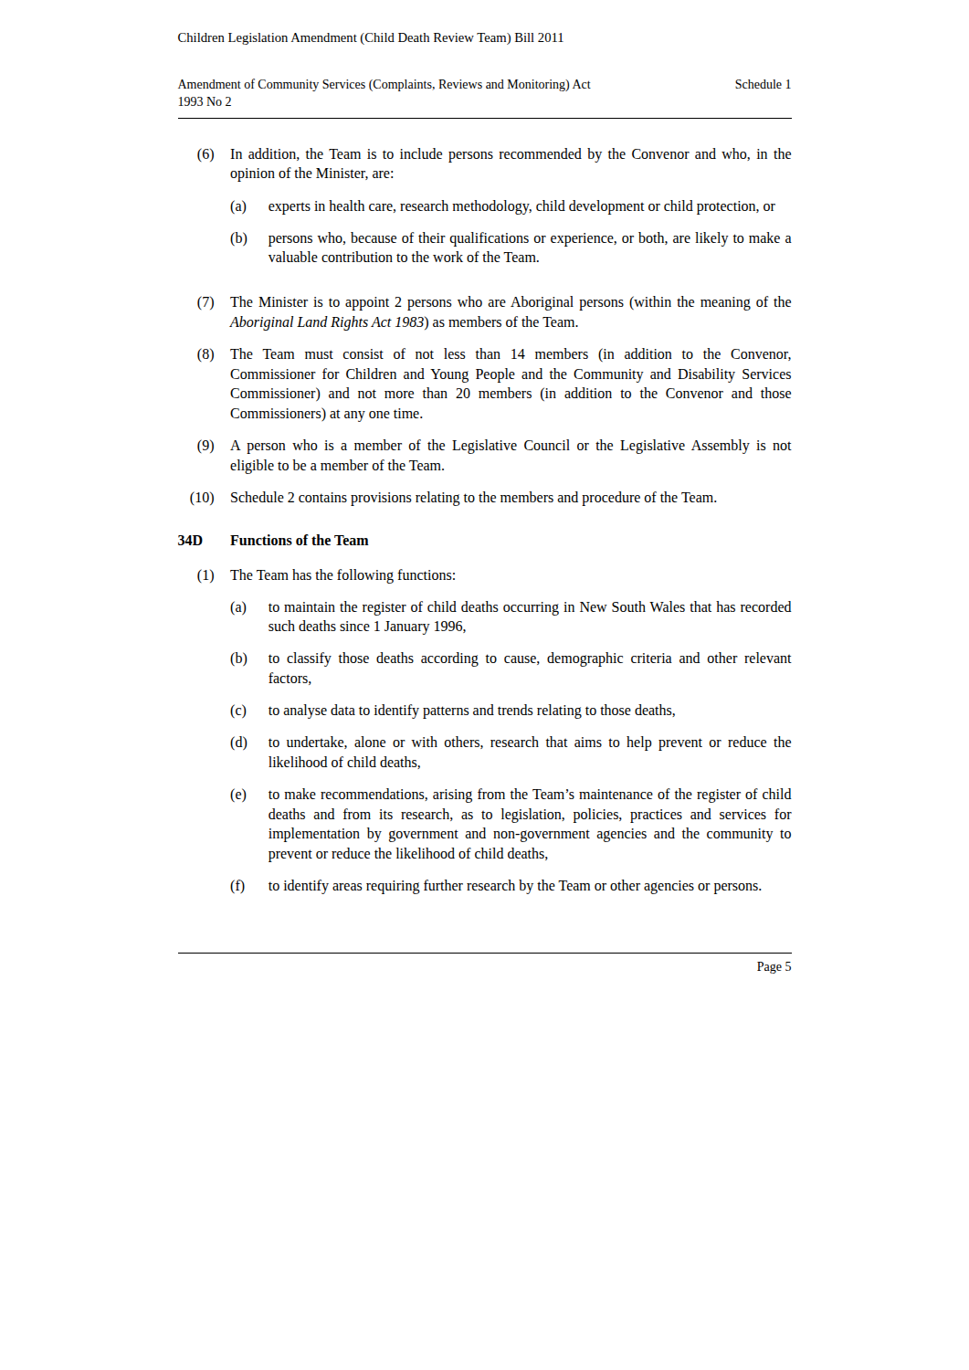Children Legislation Amendment (Child Death Review Team) Bill 2011
Amendment of Community Services (Complaints, Reviews and Monitoring) Act 1993 No 2
Schedule 1
(6)
In addition, the Team is to include persons recommended by the Convenor and who, in the opinion of the Minister, are:
(a)
experts in health care, research methodology, child development or child protection, or
(b)
persons who, because of their qualifications or experience, or both, are likely to make a valuable contribution to the work of the Team.
(7)
The Minister is to appoint 2 persons who are Aboriginal persons (within the meaning of the Aboriginal Land Rights Act 1983) as members of the Team.
(8)
The Team must consist of not less than 14 members (in addition to the Convenor, Commissioner for Children and Young People and the Community and Disability Services Commissioner) and not more than 20 members (in addition to the Convenor and those Commissioners) at any one time.
(9)
A person who is a member of the Legislative Council or the Legislative Assembly is not eligible to be a member of the Team.
(10)
Schedule 2 contains provisions relating to the members and procedure of the Team.
34D Functions of the Team
(1)
The Team has the following functions:
(a)
to maintain the register of child deaths occurring in New South Wales that has recorded such deaths since 1 January 1996,
(b)
to classify those deaths according to cause, demographic criteria and other relevant factors,
(c)
to analyse data to identify patterns and trends relating to those deaths,
(d)
to undertake, alone or with others, research that aims to help prevent or reduce the likelihood of child deaths,
(e)
to make recommendations, arising from the Team’s maintenance of the register of child deaths and from its research, as to legislation, policies, practices and services for implementation by government and non-government agencies and the community to prevent or reduce the likelihood of child deaths,
(f)
to identify areas requiring further research by the Team or other agencies or persons.
Page 5